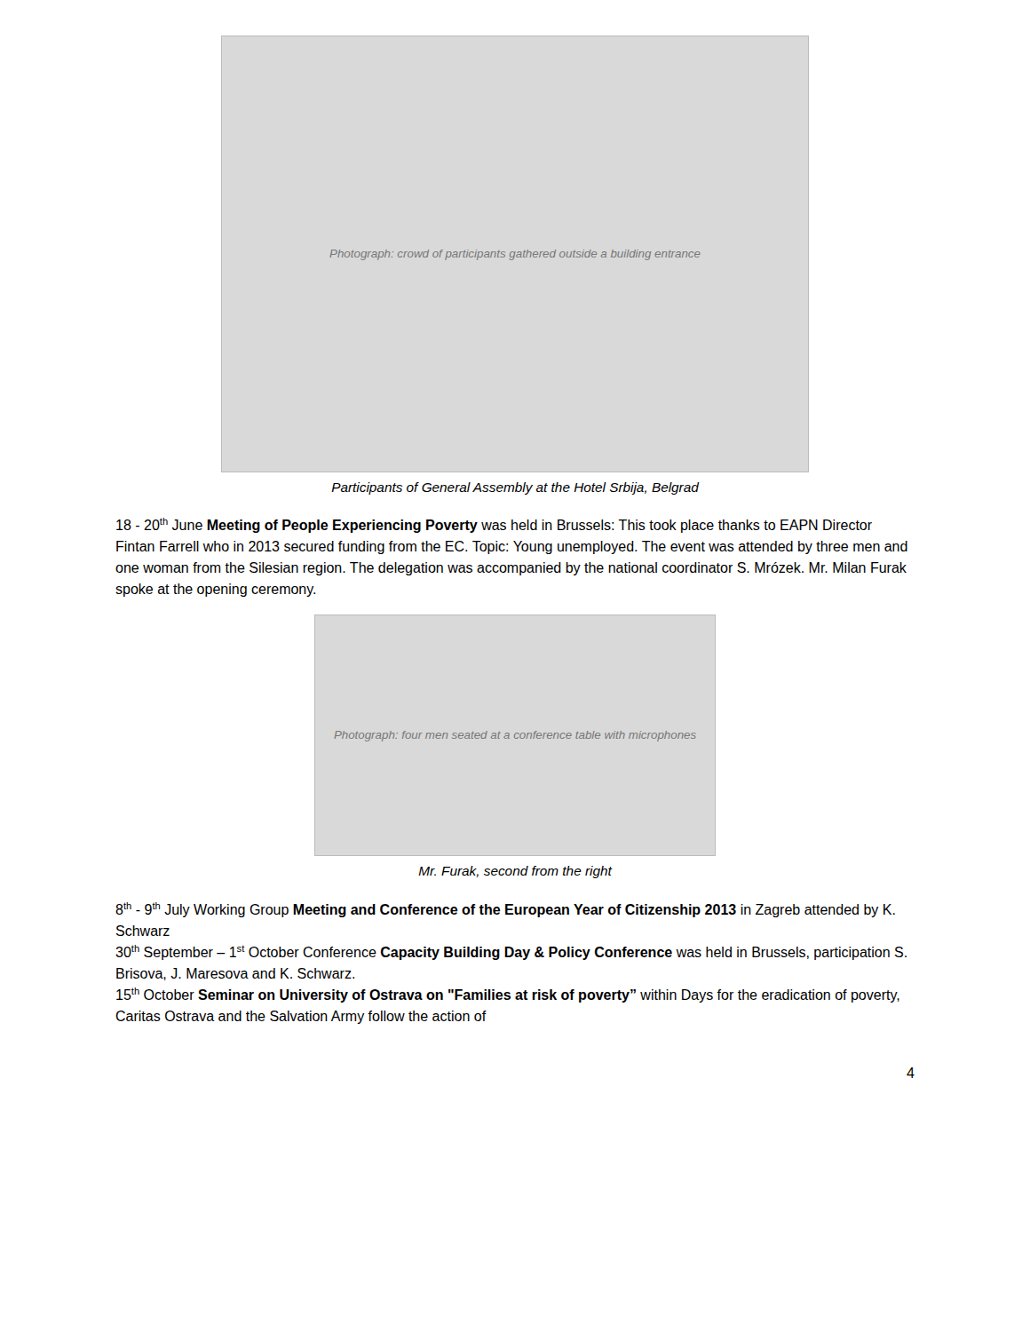Photograph: crowd of participants gathered outside a building entrance
Participants of General Assembly at the Hotel Srbija, Belgrad
18 - 20th June Meeting of People Experiencing Poverty was held in Brussels: This took place thanks to EAPN Director Fintan Farrell who in 2013 secured funding from the EC. Topic: Young unemployed. The event was attended by three men and one woman from the Silesian region. The delegation was accompanied by the national coordinator S. Mrózek. Mr. Milan Furak spoke at the opening ceremony.
Photograph: four men seated at a conference table with microphones
Mr. Furak, second from the right
8th - 9th July Working Group Meeting and Conference of the European Year of Citizenship 2013 in Zagreb attended by K. Schwarz
30th September – 1st October Conference Capacity Building Day & Policy Conference was held in Brussels, participation S. Brisova, J. Maresova and K. Schwarz.
15th October Seminar on University of Ostrava on "Families at risk of poverty” within Days for the eradication of poverty, Caritas Ostrava and the Salvation Army follow the action of
4